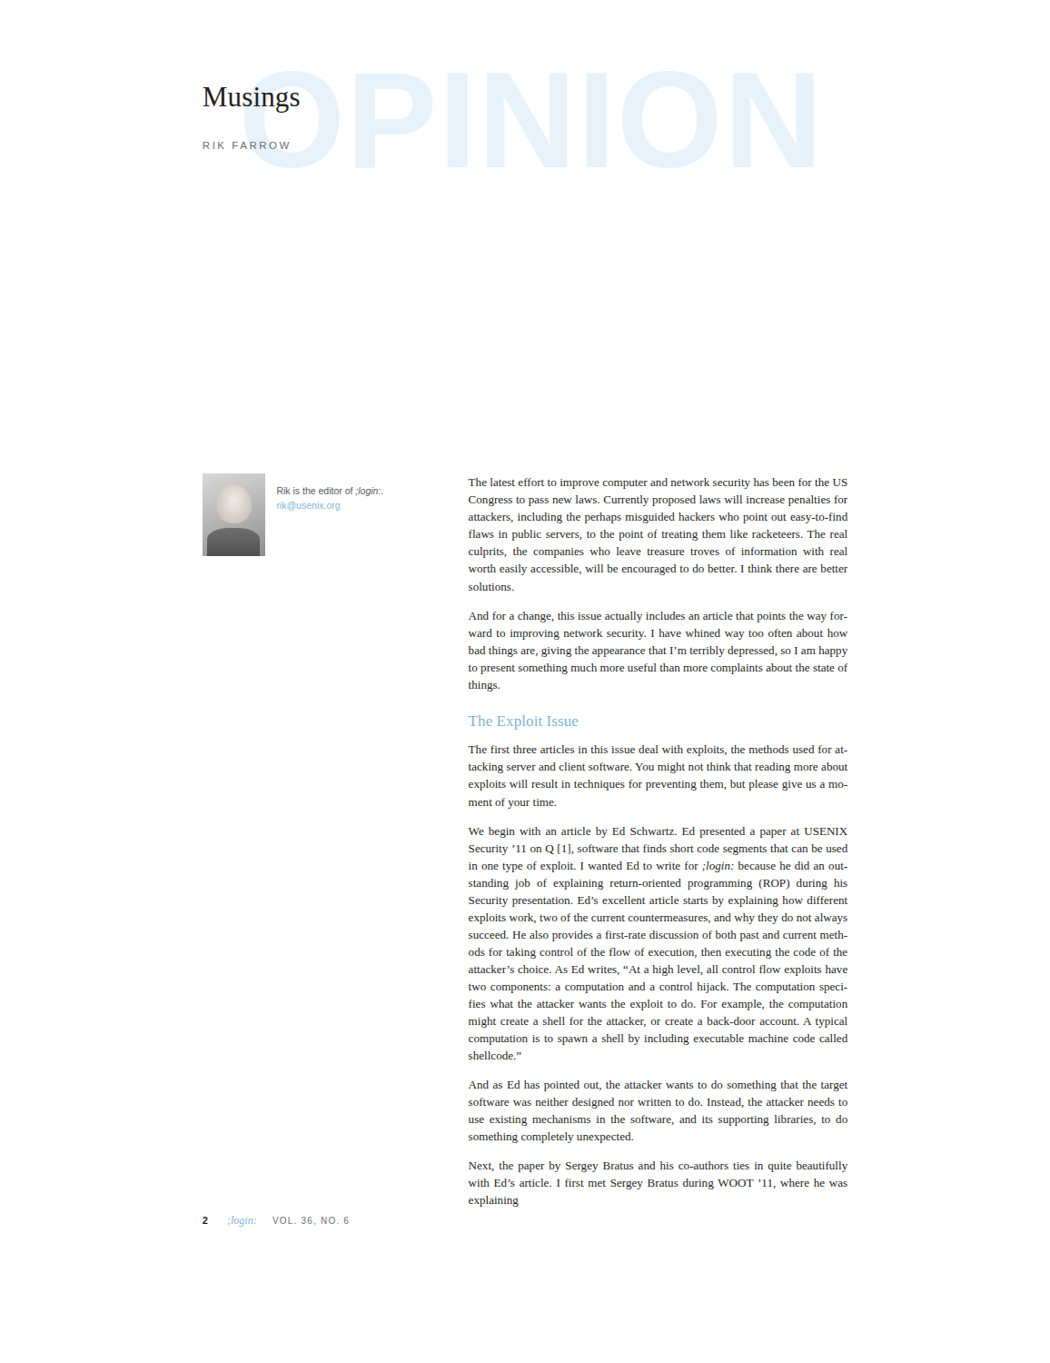OPINION
Musings
Rik Farrow
Rik is the editor of ;login:.
rik@usenix.org
The latest effort to improve computer and network security has been for the US Congress to pass new laws. Currently proposed laws will increase penalties for attackers, including the perhaps misguided hackers who point out easy-to-find flaws in public servers, to the point of treating them like racketeers. The real culprits, the companies who leave treasure troves of information with real worth easily accessible, will be encouraged to do better. I think there are better solutions.
And for a change, this issue actually includes an article that points the way forward to improving network security. I have whined way too often about how bad things are, giving the appearance that I’m terribly depressed, so I am happy to present something much more useful than more complaints about the state of things.
The Exploit Issue
The first three articles in this issue deal with exploits, the methods used for attacking server and client software. You might not think that reading more about exploits will result in techniques for preventing them, but please give us a moment of your time.
We begin with an article by Ed Schwartz. Ed presented a paper at USENIX Security ’11 on Q [1], software that finds short code segments that can be used in one type of exploit. I wanted Ed to write for ;login: because he did an outstanding job of explaining return-oriented programming (ROP) during his Security presentation. Ed’s excellent article starts by explaining how different exploits work, two of the current countermeasures, and why they do not always succeed. He also provides a first-rate discussion of both past and current methods for taking control of the flow of execution, then executing the code of the attacker’s choice. As Ed writes, “At a high level, all control flow exploits have two components: a computation and a control hijack. The computation specifies what the attacker wants the exploit to do. For example, the computation might create a shell for the attacker, or create a back-door account. A typical computation is to spawn a shell by including executable machine code called shellcode.”
And as Ed has pointed out, the attacker wants to do something that the target software was neither designed nor written to do. Instead, the attacker needs to use existing mechanisms in the software, and its supporting libraries, to do something completely unexpected.
Next, the paper by Sergey Bratus and his co-authors ties in quite beautifully with Ed’s article. I first met Sergey Bratus during WOOT ’11, where he was explaining
2;login: VOL. 36, NO. 6